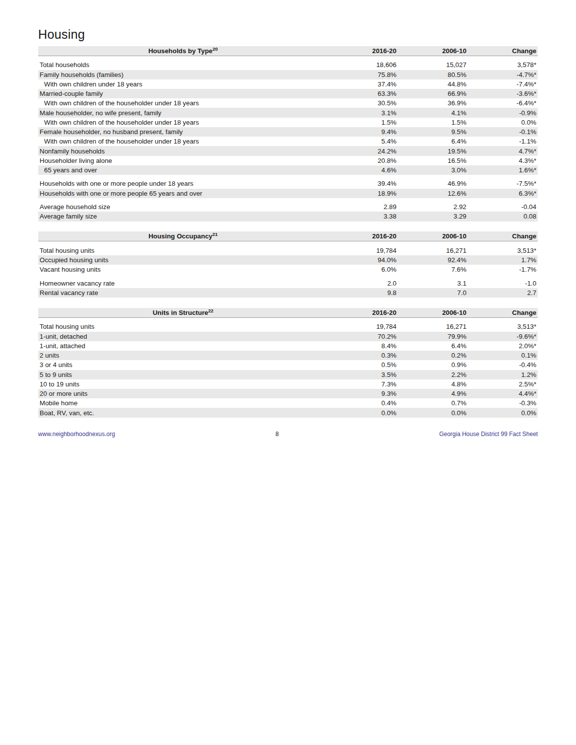Housing
| Households by Type 20 | 2016-20 | 2006-10 | Change |
| --- | --- | --- | --- |
| Total households | 18,606 | 15,027 | 3,578* |
| Family households (families) | 75.8% | 80.5% | -4.7%* |
| With own children under 18 years | 37.4% | 44.8% | -7.4%* |
| Married-couple family | 63.3% | 66.9% | -3.6%* |
| With own children of the householder under 18 years | 30.5% | 36.9% | -6.4%* |
| Male householder, no wife present, family | 3.1% | 4.1% | -0.9% |
| With own children of the householder under 18 years | 1.5% | 1.5% | 0.0% |
| Female householder, no husband present, family | 9.4% | 9.5% | -0.1% |
| With own children of the householder under 18 years | 5.4% | 6.4% | -1.1% |
| Nonfamily households | 24.2% | 19.5% | 4.7%* |
| Householder living alone | 20.8% | 16.5% | 4.3%* |
| 65 years and over | 4.6% | 3.0% | 1.6%* |
| Households with one or more people under 18 years | 39.4% | 46.9% | -7.5%* |
| Households with one or more people 65 years and over | 18.9% | 12.6% | 6.3%* |
| Average household size | 2.89 | 2.92 | -0.04 |
| Average family size | 3.38 | 3.29 | 0.08 |
| Housing Occupancy 21 | 2016-20 | 2006-10 | Change |
| --- | --- | --- | --- |
| Total housing units | 19,784 | 16,271 | 3,513* |
| Occupied housing units | 94.0% | 92.4% | 1.7% |
| Vacant housing units | 6.0% | 7.6% | -1.7% |
| Homeowner vacancy rate | 2.0 | 3.1 | -1.0 |
| Rental vacancy rate | 9.8 | 7.0 | 2.7 |
| Units in Structure 22 | 2016-20 | 2006-10 | Change |
| --- | --- | --- | --- |
| Total housing units | 19,784 | 16,271 | 3,513* |
| 1-unit, detached | 70.2% | 79.9% | -9.6%* |
| 1-unit, attached | 8.4% | 6.4% | 2.0%* |
| 2 units | 0.3% | 0.2% | 0.1% |
| 3 or 4 units | 0.5% | 0.9% | -0.4% |
| 5 to 9 units | 3.5% | 2.2% | 1.2% |
| 10 to 19 units | 7.3% | 4.8% | 2.5%* |
| 20 or more units | 9.3% | 4.9% | 4.4%* |
| Mobile home | 0.4% | 0.7% | -0.3% |
| Boat, RV, van, etc. | 0.0% | 0.0% | 0.0% |
www.neighborhoodnexus.org 8 Georgia House District 99 Fact Sheet